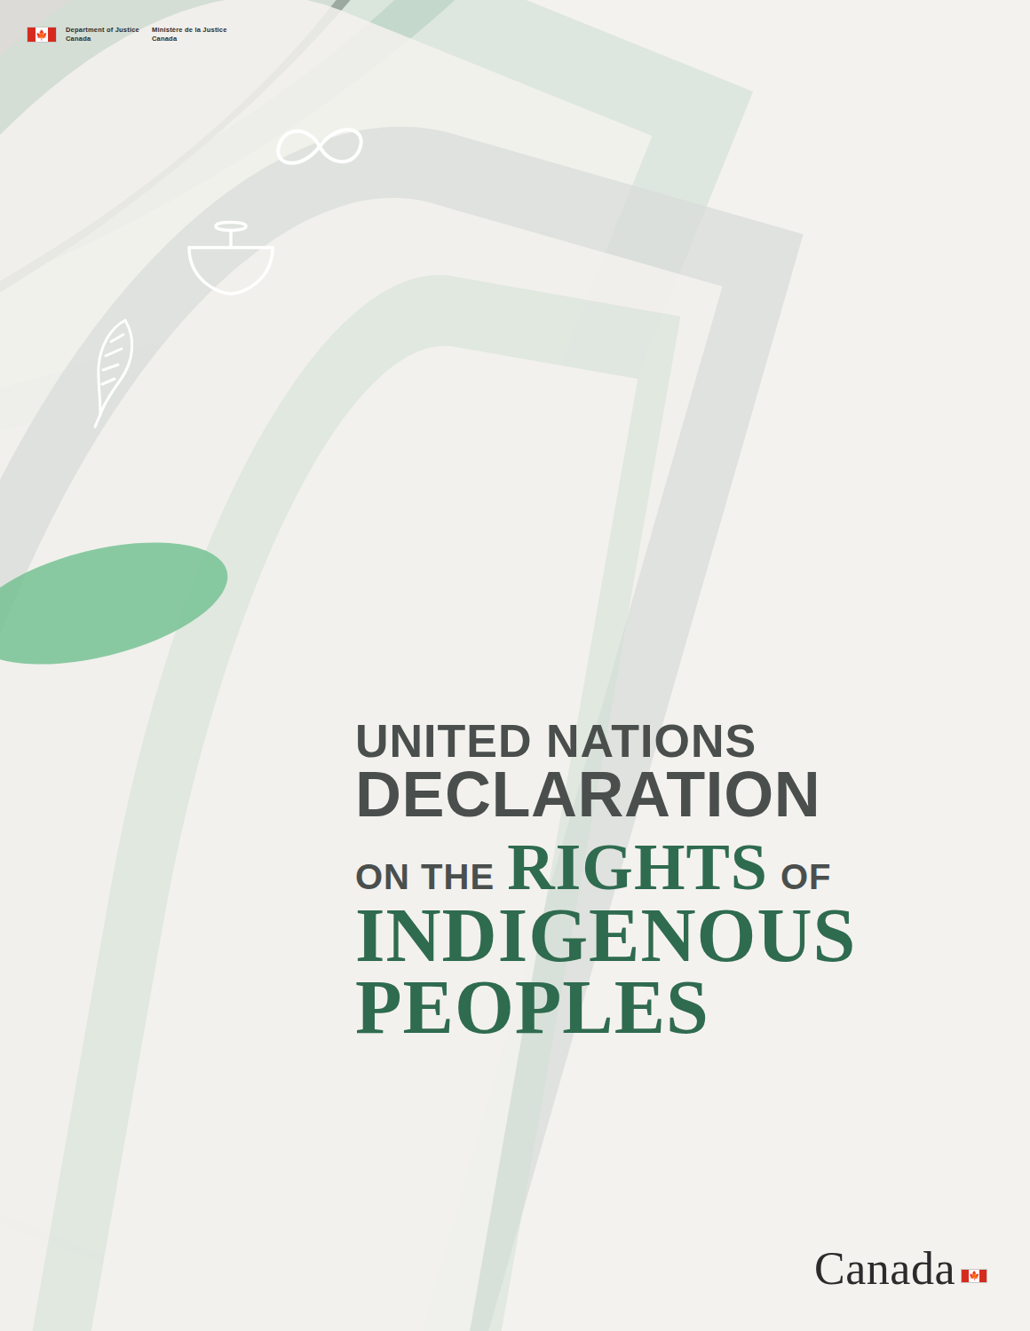🍁
Department of Justice
Canada
Ministère de la Justice
Canada
United Nations Declaration on the Rights of Indigenous Peoples
Canada 🍁